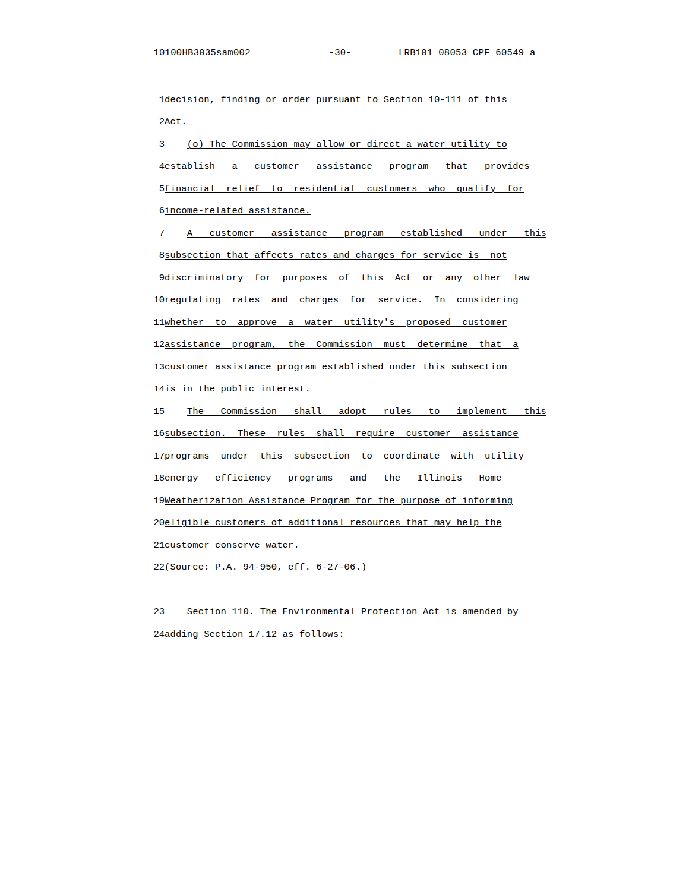10100HB3035sam002 -30- LRB101 08053 CPF 60549 a
| 1 | decision, finding or order pursuant to Section 10-111 of this |
| 2 | Act. |
| 3 | (o) The Commission may allow or direct a water utility to |
| 4 | establish a customer assistance program that provides |
| 5 | financial relief to residential customers who qualify for |
| 6 | income-related assistance. |
| 7 | A customer assistance program established under this |
| 8 | subsection that affects rates and charges for service is not |
| 9 | discriminatory for purposes of this Act or any other law |
| 10 | regulating rates and charges for service. In considering |
| 11 | whether to approve a water utility's proposed customer |
| 12 | assistance program, the Commission must determine that a |
| 13 | customer assistance program established under this subsection |
| 14 | is in the public interest. |
| 15 | The Commission shall adopt rules to implement this |
| 16 | subsection. These rules shall require customer assistance |
| 17 | programs under this subsection to coordinate with utility |
| 18 | energy efficiency programs and the Illinois Home |
| 19 | Weatherization Assistance Program for the purpose of informing |
| 20 | eligible customers of additional resources that may help the |
| 21 | customer conserve water. |
| 22 | (Source: P.A. 94-950, eff. 6-27-06.) |
| 23 | Section 110. The Environmental Protection Act is amended by |
| 24 | adding Section 17.12 as follows: |